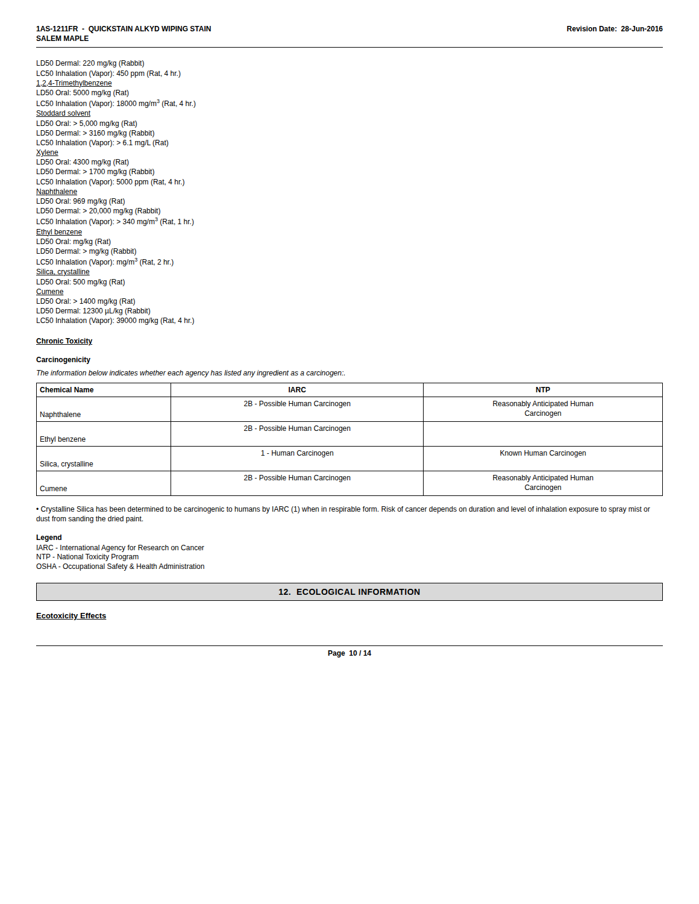1AS-1211FR - QUICKSTAIN ALKYD WIPING STAIN
SALEM MAPLE
Revision Date: 28-Jun-2016
LD50 Dermal: 220 mg/kg (Rabbit)
LC50 Inhalation (Vapor): 450 ppm (Rat, 4 hr.)
1,2,4-Trimethylbenzene
LD50 Oral: 5000 mg/kg (Rat)
LC50 Inhalation (Vapor): 18000 mg/m3 (Rat, 4 hr.)
Stoddard solvent
LD50 Oral: > 5,000 mg/kg (Rat)
LD50 Dermal: > 3160 mg/kg (Rabbit)
LC50 Inhalation (Vapor): > 6.1 mg/L (Rat)
Xylene
LD50 Oral: 4300 mg/kg (Rat)
LD50 Dermal: > 1700 mg/kg (Rabbit)
LC50 Inhalation (Vapor): 5000 ppm (Rat, 4 hr.)
Naphthalene
LD50 Oral: 969 mg/kg (Rat)
LD50 Dermal: > 20,000 mg/kg (Rabbit)
LC50 Inhalation (Vapor): > 340 mg/m3 (Rat, 1 hr.)
Ethyl benzene
LD50 Oral: mg/kg (Rat)
LD50 Dermal: > mg/kg (Rabbit)
LC50 Inhalation (Vapor): mg/m3 (Rat, 2 hr.)
Silica, crystalline
LD50 Oral: 500 mg/kg (Rat)
Cumene
LD50 Oral: > 1400 mg/kg (Rat)
LD50 Dermal: 12300 µL/kg (Rabbit)
LC50 Inhalation (Vapor): 39000 mg/kg (Rat, 4 hr.)
Chronic Toxicity
Carcinogenicity
The information below indicates whether each agency has listed any ingredient as a carcinogen:.
| Chemical Name | IARC | NTP |
| --- | --- | --- |
| Naphthalene | 2B - Possible Human Carcinogen | Reasonably Anticipated Human Carcinogen |
| Ethyl benzene | 2B - Possible Human Carcinogen | |
| Silica, crystalline | 1 - Human Carcinogen | Known Human Carcinogen |
| Cumene | 2B - Possible Human Carcinogen | Reasonably Anticipated Human Carcinogen |
• Crystalline Silica has been determined to be carcinogenic to humans by IARC (1) when in respirable form. Risk of cancer depends on duration and level of inhalation exposure to spray mist or dust from sanding the dried paint.
Legend
IARC - International Agency for Research on Cancer
NTP - National Toxicity Program
OSHA - Occupational Safety & Health Administration
12. ECOLOGICAL INFORMATION
Ecotoxicity Effects
Page 10 / 14